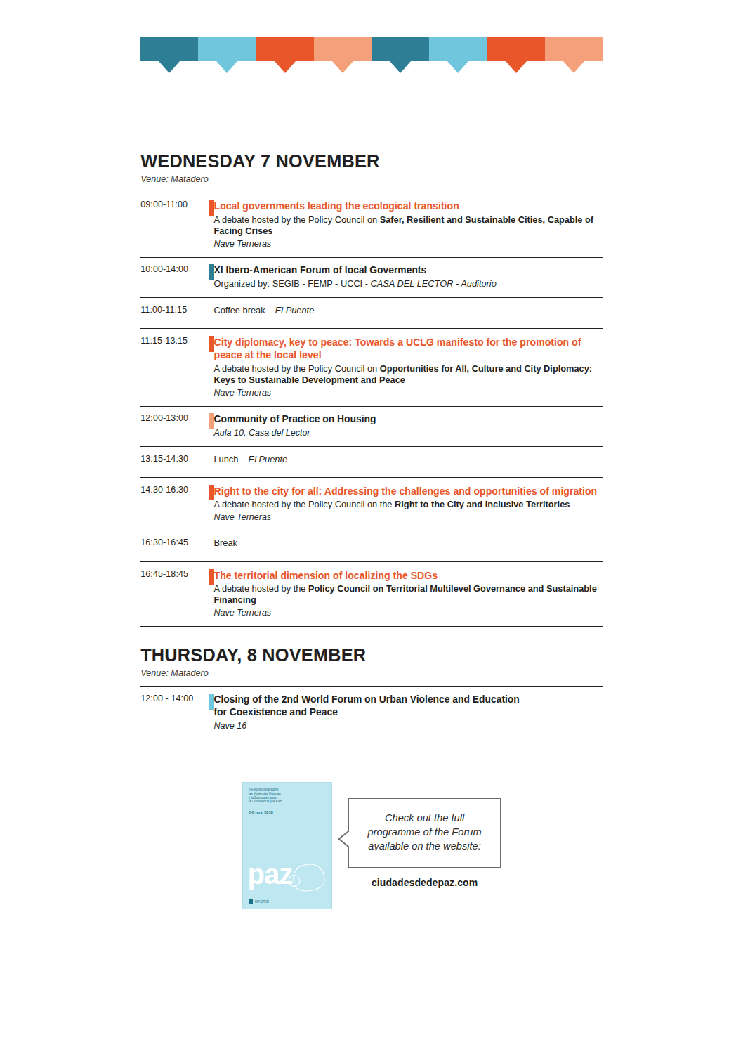Wednesday 7 November
Venue: Matadero
| 09:00-11:00 | | Local governments leading the ecological transition A debate hosted by the Policy Council on Safer, Resilient and Sustainable Cities, Capable of Facing Crises Nave Terneras |
| 10:00-14:00 | | XI Ibero-American Forum of local Goverments Organized by: SEGIB - FEMP - UCCI - CASA DEL LECTOR - Auditorio |
| 11:00-11:15 | | Coffee break – El Puente |
| 11:15-13:15 | | City diplomacy, key to peace: Towards a UCLG manifesto for the promotion of peace at the local level A debate hosted by the Policy Council on Opportunities for All, Culture and City Diplomacy: Keys to Sustainable Development and Peace Nave Terneras |
| 12:00-13:00 | | Community of Practice on Housing Aula 10, Casa del Lector |
| 13:15-14:30 | | Lunch – El Puente |
| 14:30-16:30 | | Right to the city for all: Addressing the challenges and opportunities of migration A debate hosted by the Policy Council on the Right to the City and Inclusive Territories Nave Terneras |
| 16:30-16:45 | | Break |
| 16:45-18:45 | | The territorial dimension of localizing the SDGs A debate hosted by the Policy Council on Territorial Multilevel Governance and Sustainable Financing Nave Terneras |
Thursday, 8 November
Venue: Matadero
| 12:00 - 14:00 | | Closing of the 2nd World Forum on Urban Violence and Education for Coexistence and Peace Nave 16 |
II Foro Mundial sobre
las Violencias Urbanas
y la Educación para
la Convivencia y la Paz.
5-8 nov. 2018
paz
MADRID
Check out the full
programme of the Forum
available on the website:
ciudadesdedepaz.com